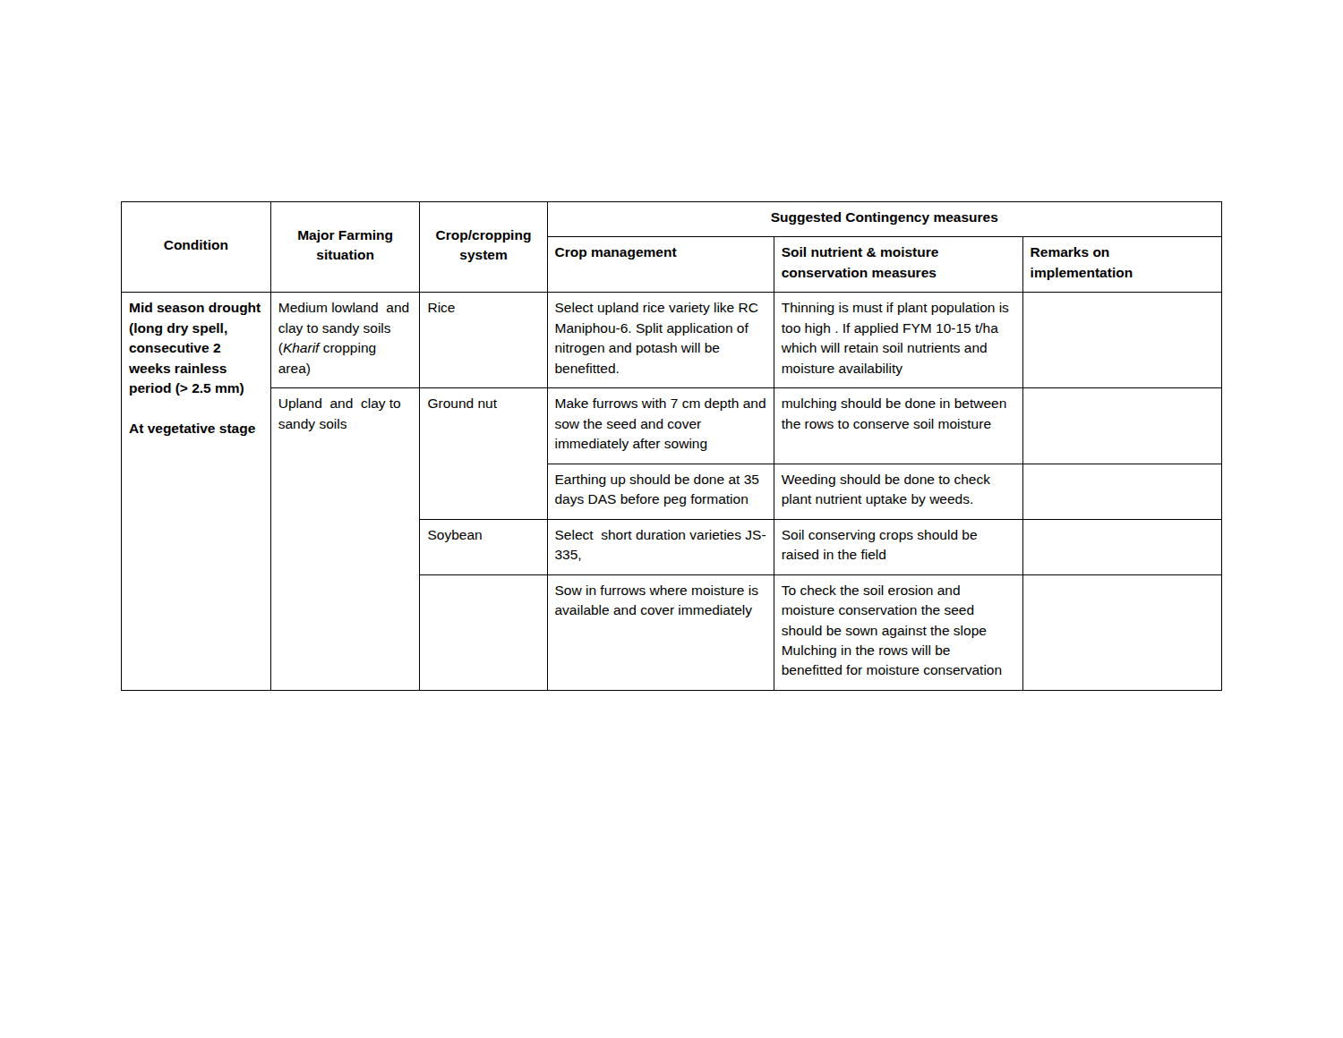| Condition | Major Farming situation | Crop/cropping system | Suggested Contingency measures |
| --- | --- | --- | --- |
| Crop management | Soil nutrient & moisture conservation measures | Remarks on implementation |
| Mid season drought (long dry spell, consecutive 2 weeks rainless period (> 2.5 mm) At vegetative stage | Medium lowland and clay to sandy soils ( Kharif cropping area) | Rice | Select upland rice variety like RC Maniphou-6. Split application of nitrogen and potash will be benefitted. | Thinning is must if plant population is too high . If applied FYM 10-15 t/ha which will retain soil nutrients and moisture availability | |
| Upland and clay to sandy soils | Ground nut | Make furrows with 7 cm depth and sow the seed and cover immediately after sowing | mulching should be done in between the rows to conserve soil moisture | |
| Earthing up should be done at 35 days DAS before peg formation | Weeding should be done to check plant nutrient uptake by weeds. | |
| Soybean | Select short duration varieties JS-335, | Soil conserving crops should be raised in the field | |
| | Sow in furrows where moisture is available and cover immediately | To check the soil erosion and moisture conservation the seed should be sown against the slope Mulching in the rows will be benefitted for moisture conservation | |